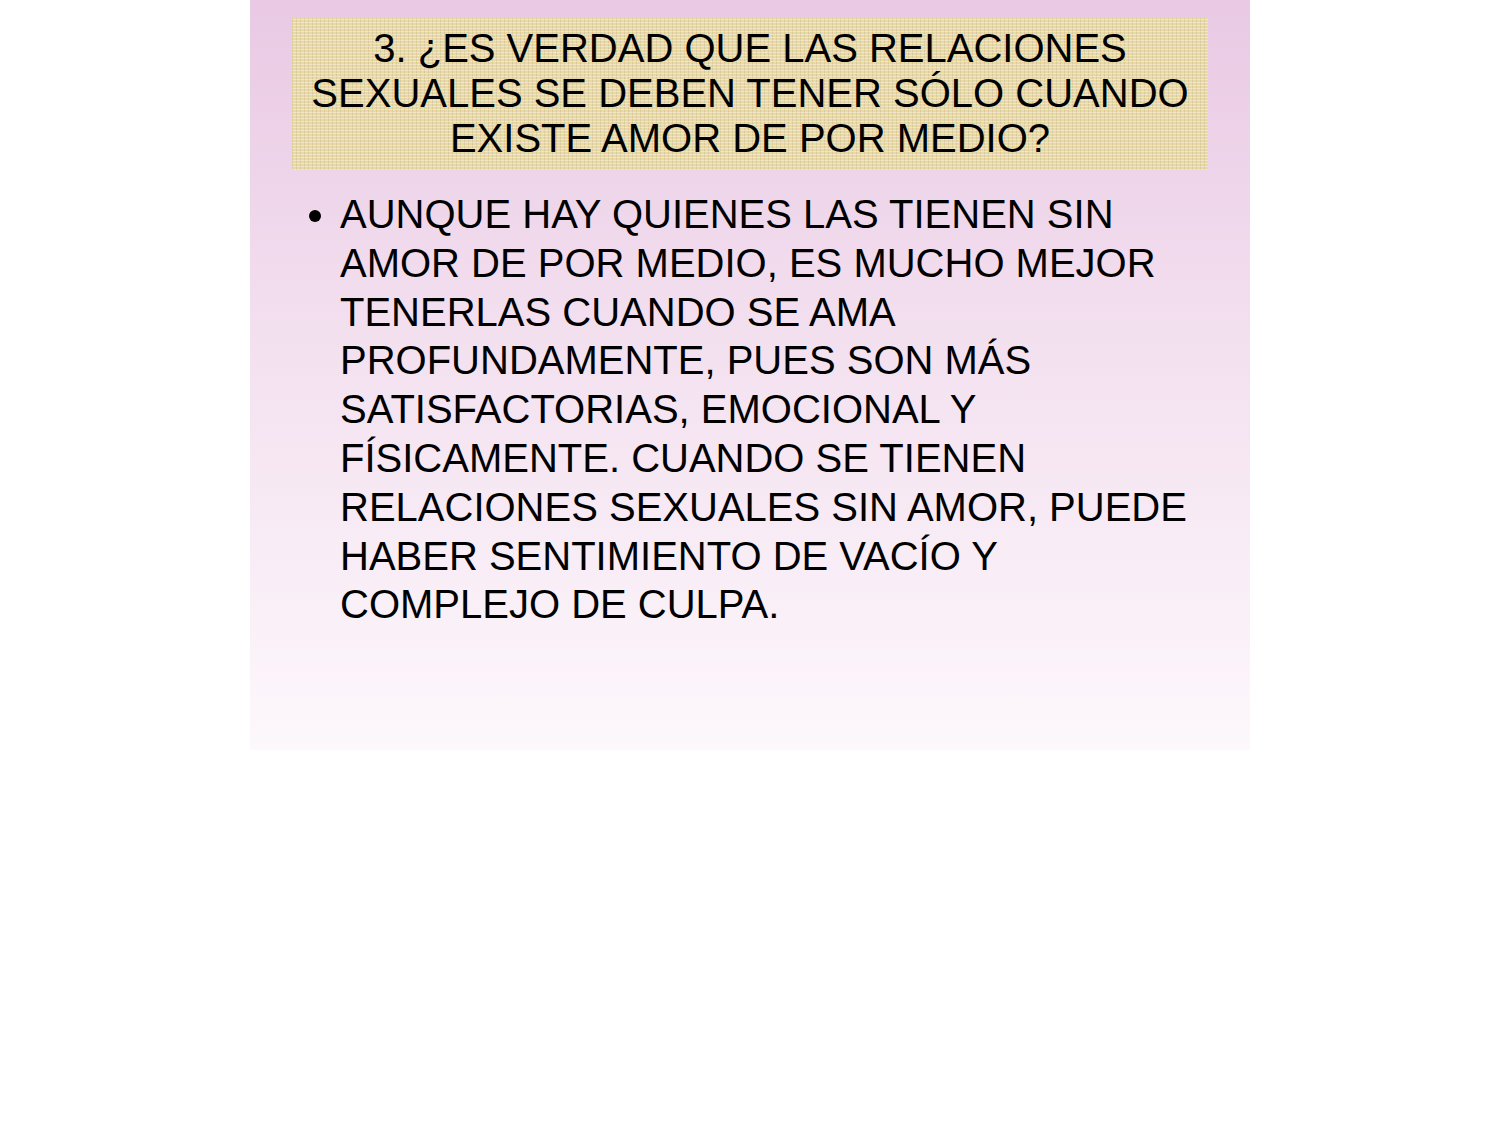3. ¿ES VERDAD QUE LAS RELACIONES SEXUALES SE DEBEN TENER SÓLO CUANDO EXISTE AMOR DE POR MEDIO?
AUNQUE HAY QUIENES LAS TIENEN SIN AMOR DE POR MEDIO, ES MUCHO MEJOR TENERLAS CUANDO SE AMA PROFUNDAMENTE, PUES SON MÁS SATISFACTORIAS, EMOCIONAL Y FÍSICAMENTE. CUANDO SE TIENEN RELACIONES SEXUALES SIN AMOR, PUEDE HABER SENTIMIENTO DE VACÍO Y COMPLEJO DE CULPA.